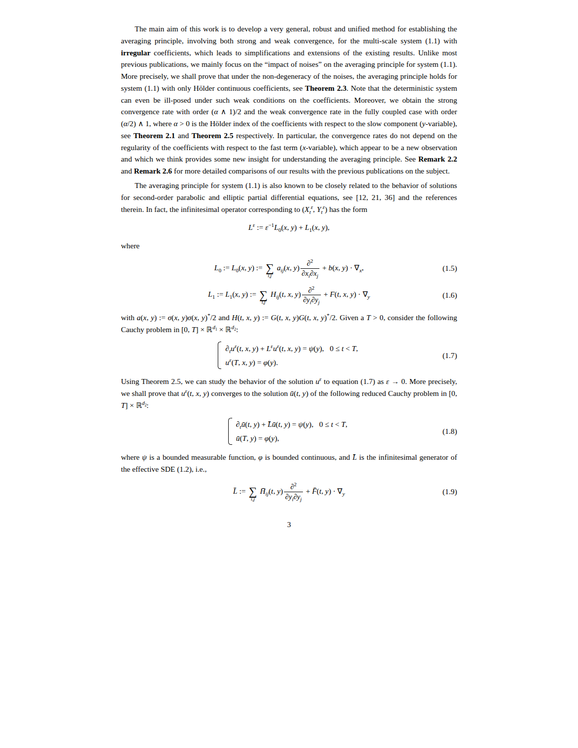The main aim of this work is to develop a very general, robust and unified method for establishing the averaging principle, involving both strong and weak convergence, for the multi-scale system (1.1) with irregular coefficients, which leads to simplifications and extensions of the existing results. Unlike most previous publications, we mainly focus on the “impact of noises” on the averaging principle for system (1.1). More precisely, we shall prove that under the non-degeneracy of the noises, the averaging principle holds for system (1.1) with only Hölder continuous coefficients, see Theorem 2.3. Note that the deterministic system can even be ill-posed under such weak conditions on the coefficients. Moreover, we obtain the strong convergence rate with order (α ∧ 1)/2 and the weak convergence rate in the fully coupled case with order (α/2) ∧ 1, where α > 0 is the Hölder index of the coefficients with respect to the slow component (y-variable), see Theorem 2.1 and Theorem 2.5 respectively. In particular, the convergence rates do not depend on the regularity of the coefficients with respect to the fast term (x-variable), which appear to be a new observation and which we think provides some new insight for understanding the averaging principle. See Remark 2.2 and Remark 2.6 for more detailed comparisons of our results with the previous publications on the subject.
The averaging principle for system (1.1) is also known to be closely related to the behavior of solutions for second-order parabolic and elliptic partial differential equations, see [12, 21, 36] and the references therein. In fact, the infinitesimal operator corresponding to (Xtε, Ytε) has the form
Lε := ε−1L0(x, y) + L1(x, y),
where
L0 := L0(x, y) := ∑i,j aij(x, y)∂2∂xi∂xj + b(x, y) · ∇x, (1.5)
L1 := L1(x, y) := ∑i,j Hij(t, x, y)∂2∂yi∂yj + F(t, x, y) · ∇y (1.6)
with a(x, y) := σ(x, y)σ(x, y)*/2 and H(t, x, y) := G(t, x, y)G(t, x, y)*/2. Given a T > 0, consider the following Cauchy problem in [0, T] × ℝd1 × ℝd2:
| ∂ t u ε ( t , x , y ) + L ε u ε ( t , x , y ) = ψ ( y ), 0 ≤ t < T , |
| u ε ( T , x , y ) = φ ( y ). |
(1.7)
Using Theorem 2.5, we can study the behavior of the solution uε to equation (1.7) as ε → 0. More precisely, we shall prove that uε(t, x, y) converges to the solution ū(t, y) of the following reduced Cauchy problem in [0, T] × ℝd2:
| ∂ t ū ( t , y ) + L̄ ū ( t , y ) = ψ ( y ), 0 ≤ t < T , |
| ū ( T , y ) = φ ( y ), |
(1.8)
where ψ is a bounded measurable function, φ is bounded continuous, and L̄ is the infinitesimal generator of the effective SDE (1.2), i.e.,
L̄ := ∑i,j H̄ij(t, y)∂2∂yi∂yj + F̄(t, y) · ∇y (1.9)
3